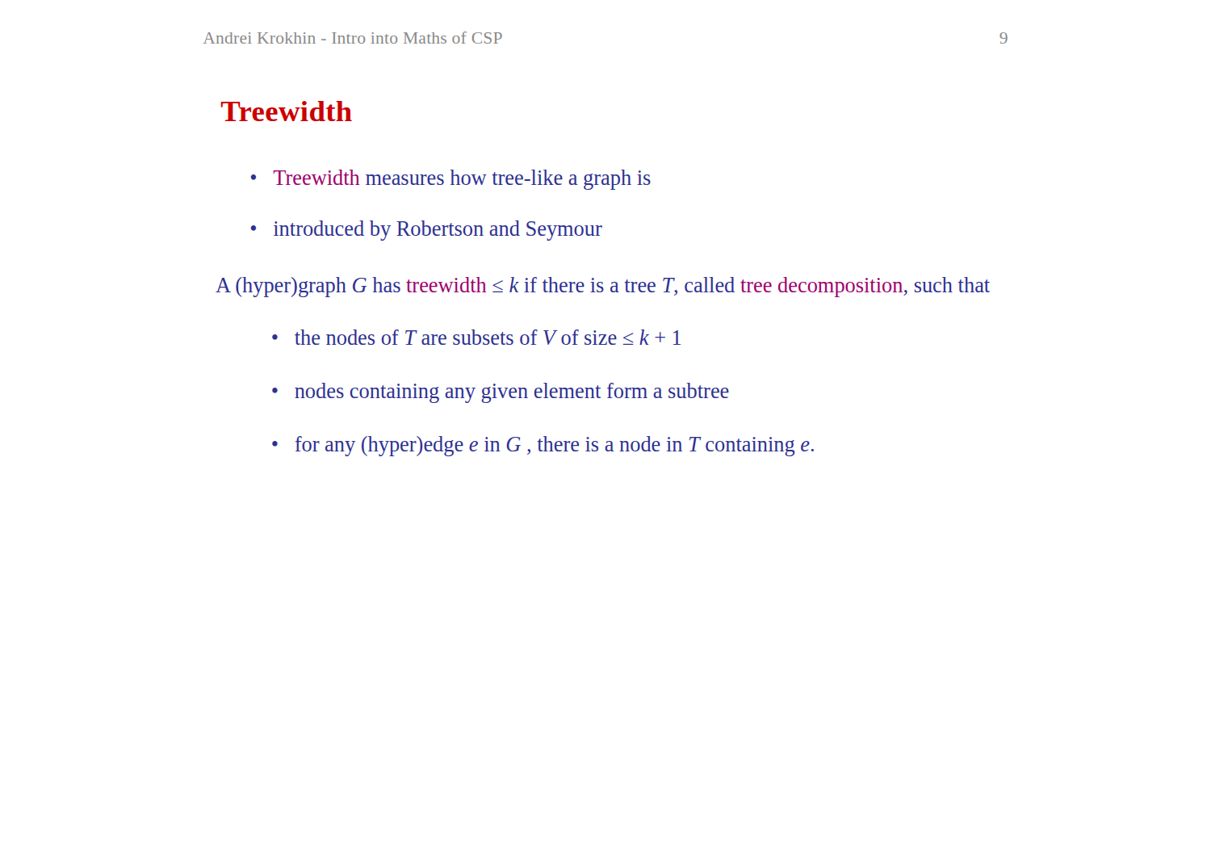Andrei Krokhin - Intro into Maths of CSP 9
Treewidth
Treewidth measures how tree-like a graph is
introduced by Robertson and Seymour
A (hyper)graph G has treewidth ≤ k if there is a tree T, called tree decomposition, such that
the nodes of T are subsets of V of size ≤ k + 1
nodes containing any given element form a subtree
for any (hyper)edge e in G , there is a node in T containing e.